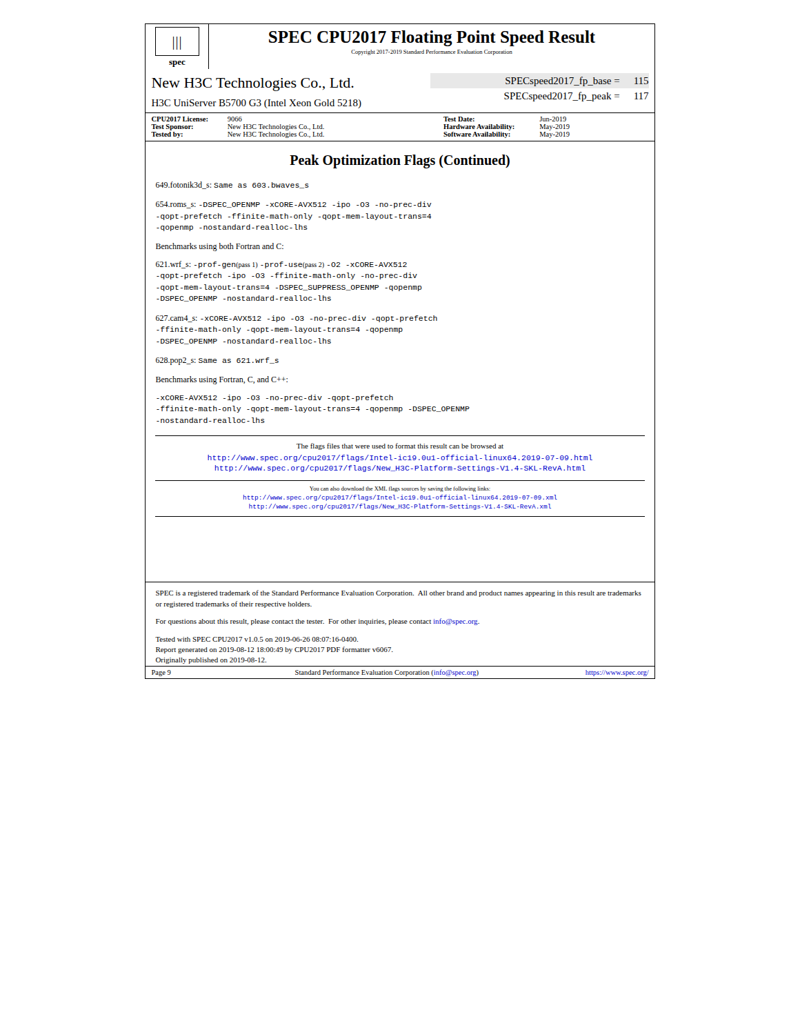|||
spec
SPEC CPU2017 Floating Point Speed Result
Copyright 2017-2019 Standard Performance Evaluation Corporation
New H3C Technologies Co., Ltd.
H3C UniServer B5700 G3 (Intel Xeon Gold 5218)
SPECspeed2017_fp_base = 115
SPECspeed2017_fp_peak = 117
CPU2017 License: 9066
Test Sponsor: New H3C Technologies Co., Ltd.
Tested by: New H3C Technologies Co., Ltd.
Test Date: Jun-2019
Hardware Availability: May-2019
Software Availability: May-2019
Peak Optimization Flags (Continued)
649.fotonik3d_s: Same as 603.bwaves_s
654.roms_s: -DSPEC_OPENMP -xCORE-AVX512 -ipo -O3 -no-prec-div -qopt-prefetch -ffinite-math-only -qopt-mem-layout-trans=4 -qopenmp -nostandard-realloc-lhs
Benchmarks using both Fortran and C:
621.wrf_s: -prof-gen(pass 1) -prof-use(pass 2) -O2 -xCORE-AVX512 -qopt-prefetch -ipo -O3 -ffinite-math-only -no-prec-div -qopt-mem-layout-trans=4 -DSPEC_SUPPRESS_OPENMP -qopenmp -DSPEC_OPENMP -nostandard-realloc-lhs
627.cam4_s: -xCORE-AVX512 -ipo -O3 -no-prec-div -qopt-prefetch -ffinite-math-only -qopt-mem-layout-trans=4 -qopenmp -DSPEC_OPENMP -nostandard-realloc-lhs
628.pop2_s: Same as 621.wrf_s
Benchmarks using Fortran, C, and C++:
-xCORE-AVX512 -ipo -O3 -no-prec-div -qopt-prefetch -ffinite-math-only -qopt-mem-layout-trans=4 -qopenmp -DSPEC_OPENMP -nostandard-realloc-lhs
The flags files that were used to format this result can be browsed at
http://www.spec.org/cpu2017/flags/Intel-ic19.0u1-official-linux64.2019-07-09.html
http://www.spec.org/cpu2017/flags/New_H3C-Platform-Settings-V1.4-SKL-RevA.html
You can also download the XML flags sources by saving the following links:
http://www.spec.org/cpu2017/flags/Intel-ic19.0u1-official-linux64.2019-07-09.xml http://www.spec.org/cpu2017/flags/New_H3C-Platform-Settings-V1.4-SKL-RevA.xml
SPEC is a registered trademark of the Standard Performance Evaluation Corporation. All other brand and product names appearing in this result are trademarks or registered trademarks of their respective holders.
For questions about this result, please contact the tester. For other inquiries, please contact info@spec.org.
Tested with SPEC CPU2017 v1.0.5 on 2019-06-26 08:07:16-0400.
Report generated on 2019-08-12 18:00:49 by CPU2017 PDF formatter v6067.
Originally published on 2019-08-12.
Page 9
Standard Performance Evaluation Corporation (info@spec.org)
https://www.spec.org/